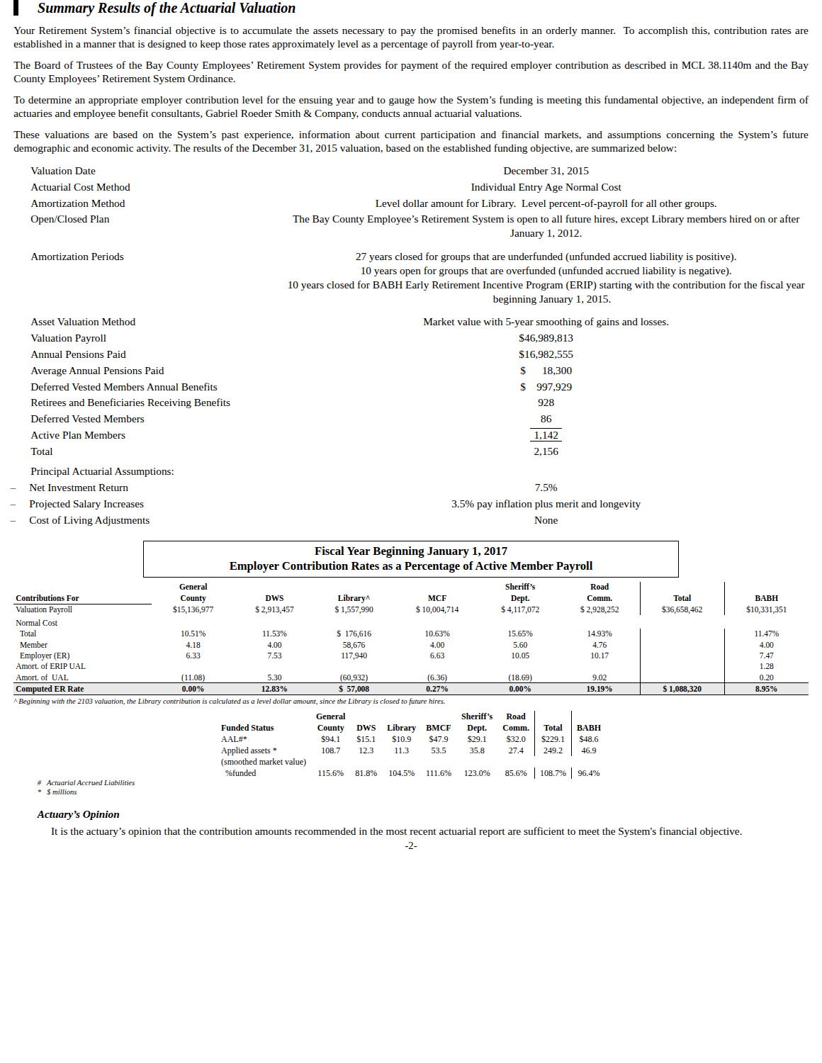Summary Results of the Actuarial Valuation
Your Retirement System’s financial objective is to accumulate the assets necessary to pay the promised benefits in an orderly manner. To accomplish this, contribution rates are established in a manner that is designed to keep those rates approximately level as a percentage of payroll from year-to-year.
The Board of Trustees of the Bay County Employees’ Retirement System provides for payment of the required employer contribution as described in MCL 38.1140m and the Bay County Employees’ Retirement System Ordinance.
To determine an appropriate employer contribution level for the ensuing year and to gauge how the System’s funding is meeting this fundamental objective, an independent firm of actuaries and employee benefit consultants, Gabriel Roeder Smith & Company, conducts annual actuarial valuations.
These valuations are based on the System’s past experience, information about current participation and financial markets, and assumptions concerning the System’s future demographic and economic activity. The results of the December 31, 2015 valuation, based on the established funding objective, are summarized below:
| Valuation Date | December 31, 2015 |
| Actuarial Cost Method | Individual Entry Age Normal Cost |
| Amortization Method | Level dollar amount for Library. Level percent-of-payroll for all other groups. |
| Open/Closed Plan | The Bay County Employee’s Retirement System is open to all future hires, except Library members hired on or after January 1, 2012. |
| Amortization Periods | 27 years closed for groups that are underfunded (unfunded accrued liability is positive). 10 years open for groups that are overfunded (unfunded accrued liability is negative). 10 years closed for BABH Early Retirement Incentive Program (ERIP) starting with the contribution for the fiscal year beginning January 1, 2015. |
| Asset Valuation Method | Market value with 5-year smoothing of gains and losses. |
| Valuation Payroll | $46,989,813 |
| Annual Pensions Paid | $16,982,555 |
| Average Annual Pensions Paid | $ 18,300 |
| Deferred Vested Members Annual Benefits | $ 997,929 |
| Retirees and Beneficiaries Receiving Benefits | 928 |
| Deferred Vested Members | 86 |
| Active Plan Members | 1,142 |
| Total | 2,156 |
| Principal Actuarial Assumptions: |
| – Net Investment Return | 7.5% |
| – Projected Salary Increases | 3.5% pay inflation plus merit and longevity |
| – Cost of Living Adjustments | None |
Fiscal Year Beginning January 1, 2017
Employer Contribution Rates as a Percentage of Active Member Payroll
| | General | | | | Sheriff’s | Road | | |
| Contributions For | County | DWS | Library^ | MCF | Dept. | Comm. | Total | BABH |
| Valuation Payroll | $15,136,977 | $ 2,913,457 | $ 1,557,990 | $ 10,004,714 | $ 4,117,072 | $ 2,928,252 | $36,658,462 | $10,331,351 |
| Normal Cost | |
| Total | 10.51% | 11.53% | $ 176,616 | 10.63% | 15.65% | 14.93% | | 11.47% |
| Member | 4.18 | 4.00 | 58,676 | 4.00 | 5.60 | 4.76 | | 4.00 |
| Employer (ER) | 6.33 | 7.53 | 117,940 | 6.63 | 10.05 | 10.17 | | 7.47 |
| Amort. of ERIP UAL | | | | | | | | 1.28 |
| Amort. of UAL | (11.08) | 5.30 | (60,932) | (6.36) | (18.69) | 9.02 | | 0.20 |
| Computed ER Rate | 0.00% | 12.83% | $ 57,008 | 0.27% | 0.00% | 19.19% | $ 1,088,320 | 8.95% |
^ Beginning with the 2103 valuation, the Library contribution is calculated as a level dollar amount, since the Library is closed to future hires.
| | General | | | | Sheriff’s | Road | | |
| --- | --- | --- | --- | --- | --- | --- | --- | --- |
| Funded Status | County | DWS | Library | BMCF | Dept. | Comm. | Total | BABH |
| AAL#* | $94.1 | $15.1 | $10.9 | $47.9 | $29.1 | $32.0 | $229.1 | $48.6 |
| Applied assets * | 108.7 | 12.3 | 11.3 | 53.5 | 35.8 | 27.4 | 249.2 | 46.9 |
| (smoothed market value) | |
| %funded | 115.6% | 81.8% | 104.5% | 111.6% | 123.0% | 85.6% | 108.7% | 96.4% |
# Actuarial Accrued Liabilities
* $ millions
Actuary’s Opinion
It is the actuary’s opinion that the contribution amounts recommended in the most recent actuarial report are sufficient to meet the System's financial objective.
-2-